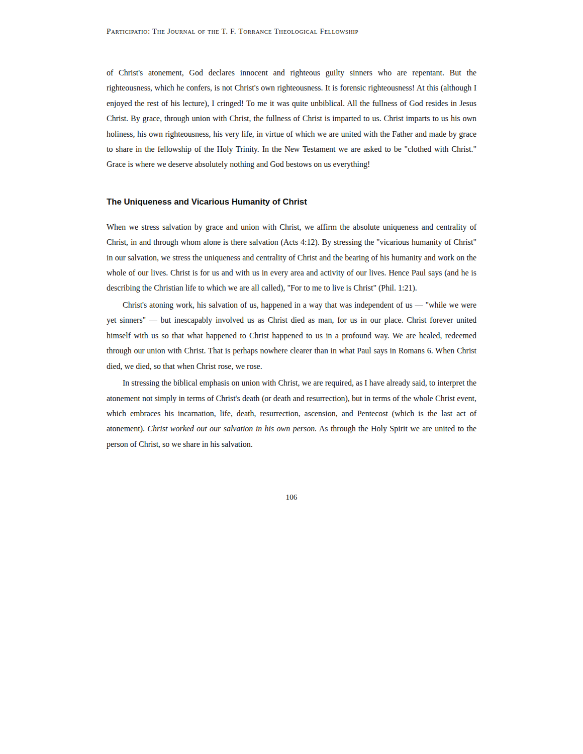Participatio: The Journal of the T. F. Torrance Theological Fellowship
of Christ's atonement, God declares innocent and righteous guilty sinners who are repentant. But the righteousness, which he confers, is not Christ's own righteousness. It is forensic righteousness! At this (although I enjoyed the rest of his lecture), I cringed! To me it was quite unbiblical. All the fullness of God resides in Jesus Christ. By grace, through union with Christ, the fullness of Christ is imparted to us. Christ imparts to us his own holiness, his own righteousness, his very life, in virtue of which we are united with the Father and made by grace to share in the fellowship of the Holy Trinity. In the New Testament we are asked to be "clothed with Christ." Grace is where we deserve absolutely nothing and God bestows on us everything!
The Uniqueness and Vicarious Humanity of Christ
When we stress salvation by grace and union with Christ, we affirm the absolute uniqueness and centrality of Christ, in and through whom alone is there salvation (Acts 4:12). By stressing the "vicarious humanity of Christ" in our salvation, we stress the uniqueness and centrality of Christ and the bearing of his humanity and work on the whole of our lives. Christ is for us and with us in every area and activity of our lives. Hence Paul says (and he is describing the Christian life to which we are all called), "For to me to live is Christ" (Phil. 1:21).
Christ's atoning work, his salvation of us, happened in a way that was independent of us — "while we were yet sinners" — but inescapably involved us as Christ died as man, for us in our place. Christ forever united himself with us so that what happened to Christ happened to us in a profound way. We are healed, redeemed through our union with Christ. That is perhaps nowhere clearer than in what Paul says in Romans 6. When Christ died, we died, so that when Christ rose, we rose.
In stressing the biblical emphasis on union with Christ, we are required, as I have already said, to interpret the atonement not simply in terms of Christ's death (or death and resurrection), but in terms of the whole Christ event, which embraces his incarnation, life, death, resurrection, ascension, and Pentecost (which is the last act of atonement). Christ worked out our salvation in his own person. As through the Holy Spirit we are united to the person of Christ, so we share in his salvation.
106